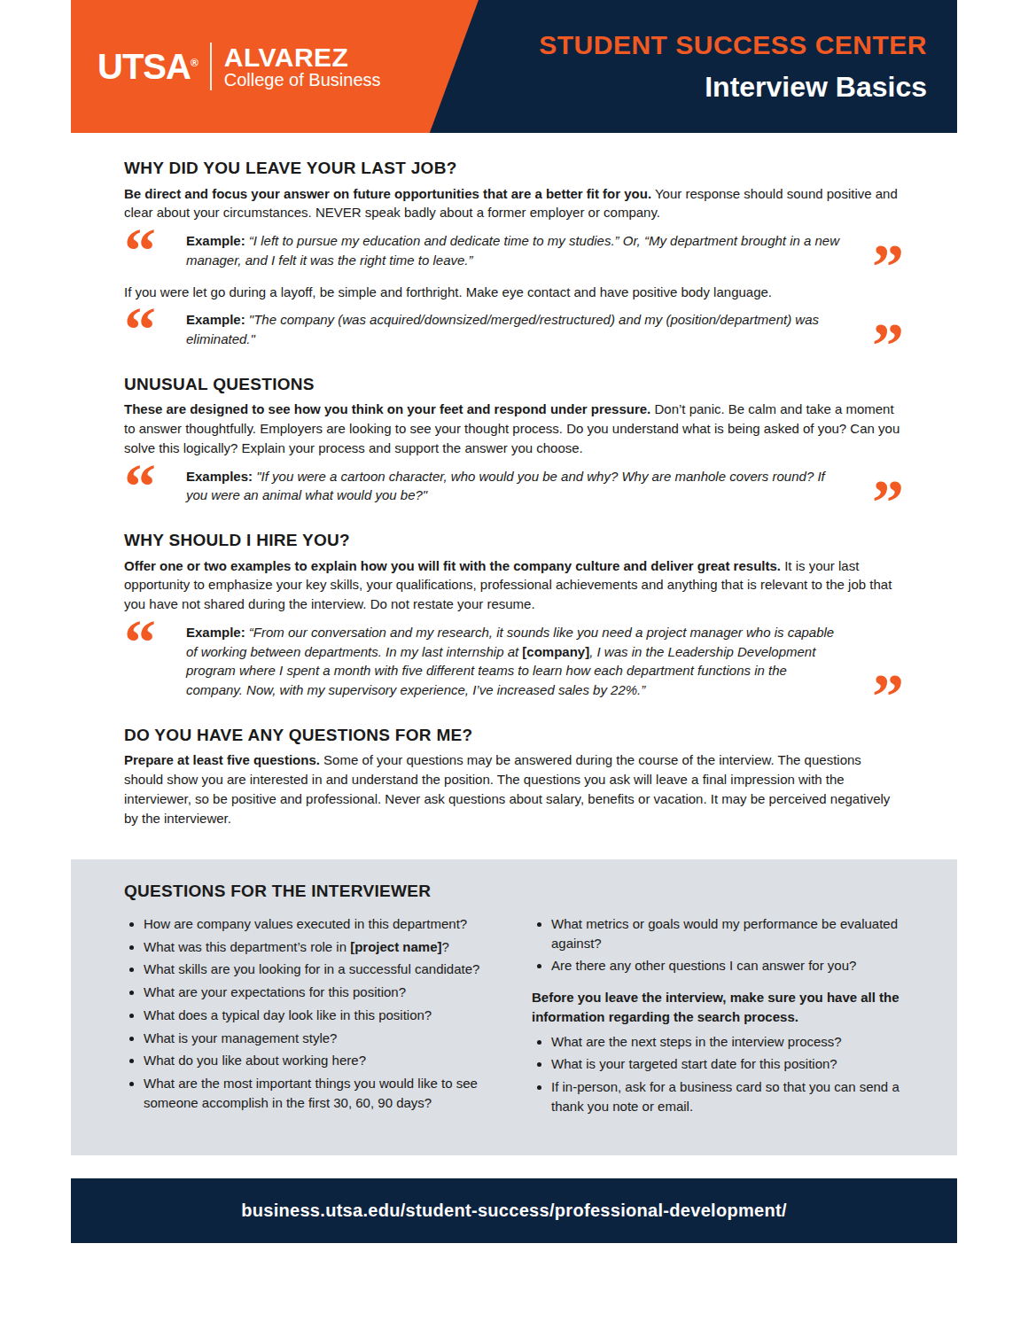UTSA® ALVAREZ College of Business
STUDENT SUCCESS CENTER
Interview Basics
Why did you leave your last job?
Be direct and focus your answer on future opportunities that are a better fit for you. Your response should sound positive and clear about your circumstances. NEVER speak badly about a former employer or company.
“
Example: “I left to pursue my education and dedicate time to my studies.” Or, “My department brought in a new manager, and I felt it was the right time to leave.”
”
If you were let go during a layoff, be simple and forthright. Make eye contact and have positive body language.
“
Example: "The company (was acquired/downsized/merged/restructured) and my (position/department) was eliminated."
”
Unusual questions
These are designed to see how you think on your feet and respond under pressure. Don’t panic. Be calm and take a moment to answer thoughtfully. Employers are looking to see your thought process. Do you understand what is being asked of you? Can you solve this logically? Explain your process and support the answer you choose.
“
Examples: "If you were a cartoon character, who would you be and why? Why are manhole covers round? If you were an animal what would you be?"
”
Why should I hire you?
Offer one or two examples to explain how you will fit with the company culture and deliver great results. It is your last opportunity to emphasize your key skills, your qualifications, professional achievements and anything that is relevant to the job that you have not shared during the interview. Do not restate your resume.
“
Example: “From our conversation and my research, it sounds like you need a project manager who is capable of working between departments. In my last internship at [company], I was in the Leadership Development program where I spent a month with five different teams to learn how each department functions in the company. Now, with my supervisory experience, I’ve increased sales by 22%.”
”
Do you have any questions for me?
Prepare at least five questions. Some of your questions may be answered during the course of the interview. The questions should show you are interested in and understand the position. The questions you ask will leave a final impression with the interviewer, so be positive and professional. Never ask questions about salary, benefits or vacation. It may be perceived negatively by the interviewer.
Questions for the interviewer
How are company values executed in this department?
What was this department’s role in [project name]?
What skills are you looking for in a successful candidate?
What are your expectations for this position?
What does a typical day look like in this position?
What is your management style?
What do you like about working here?
What are the most important things you would like to see someone accomplish in the first 30, 60, 90 days?
What metrics or goals would my performance be evaluated against?
Are there any other questions I can answer for you?
Before you leave the interview, make sure you have all the information regarding the search process.
What are the next steps in the interview process?
What is your targeted start date for this position?
If in-person, ask for a business card so that you can send a thank you note or email.
business.utsa.edu/student-success/professional-development/